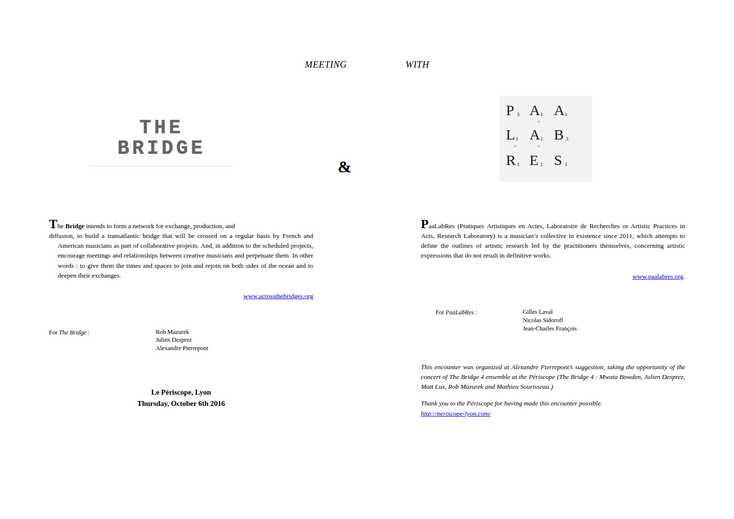MEETING WITH
THE
BRIDGE
&
P 3 A 1 A 1 +
L 1 A 1 B 3 + +
R 1 E 1 S 1
The Bridge intends to form a network for exchange, production, and diffusion, to build a transatlantic bridge that will be crossed on a regular basis by French and American musicians as part of collaborative projects. And, in addition to the scheduled projects, encourage meetings and relationships between creative musicians and perpetuate them. In other words : to give them the times and spaces to join and rejoin on both sides of the ocean and to deepen their exchanges.
www.acrossthebridges.org
For The Bridge : Rob Mazurek
Julien Desprez
Alexandre Pierrepont
Le Périscope, Lyon
Thursday, October 6th 2016
PaaLabRes (Pratiques Artistiques en Actes, Laboratoire de Recherches or Artistic Practices in Acts, Research Laboratory) is a musician’s collective in existence since 2011, which attempts to define the outlines of artistic research led by the practitioners themselves, concerning artistic expressions that do not result in definitive works.
www.paalabres.org.
For PaaLabRes : Gilles Laval
Nicolas Sidoroff
Jean-Charles François
This encounter was organized at Alexandre Pierrepont’s suggestion, taking the opportunity of the concert of The Bridge 4 ensemble at the Périscope (The Bridge 4 : Mwata Bowden, Julien Desprez, Matt Lux, Rob Mazurek and Mathieu Sourisseau.)
Thank you to the Périscope for having made this encounter possible.
http://periscope-lyon.com/